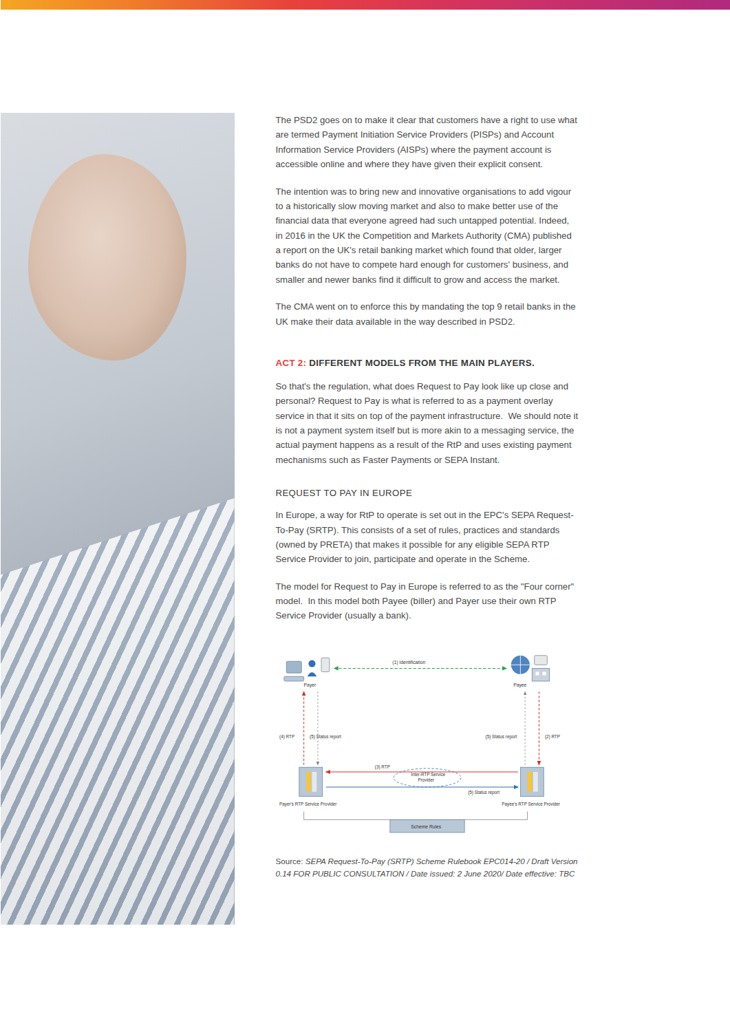The PSD2 goes on to make it clear that customers have a right to use what are termed Payment Initiation Service Providers (PISPs) and Account Information Service Providers (AISPs) where the payment account is accessible online and where they have given their explicit consent.
The intention was to bring new and innovative organisations to add vigour to a historically slow moving market and also to make better use of the financial data that everyone agreed had such untapped potential. Indeed, in 2016 in the UK the Competition and Markets Authority (CMA) published a report on the UK's retail banking market which found that older, larger banks do not have to compete hard enough for customers' business, and smaller and newer banks find it difficult to grow and access the market.
The CMA went on to enforce this by mandating the top 9 retail banks in the UK make their data available in the way described in PSD2.
ACT 2: DIFFERENT MODELS FROM THE MAIN PLAYERS.
So that's the regulation, what does Request to Pay look like up close and personal? Request to Pay is what is referred to as a payment overlay service in that it sits on top of the payment infrastructure. We should note it is not a payment system itself but is more akin to a messaging service, the actual payment happens as a result of the RtP and uses existing payment mechanisms such as Faster Payments or SEPA Instant.
Request to Pay in Europe
In Europe, a way for RtP to operate is set out in the EPC's SEPA Request-To-Pay (SRTP). This consists of a set of rules, practices and standards (owned by PRETA) that makes it possible for any eligible SEPA RTP Service Provider to join, participate and operate in the Scheme.
The model for Request to Pay in Europe is referred to as the "Four corner" model. In this model both Payee (biller) and Payer use their own RTP Service Provider (usually a bank).
Payer Payee (1) Identification Payer's RTP Service Provider Payee's RTP Service Provider (4) RTP (5) Status report (2) RTP (5) Status report Inter-RTP Service Provider (3) RTP (5) Status report Scheme Rules
Source: SEPA Request-To-Pay (SRTP) Scheme Rulebook EPC014-20 / Draft Version 0.14 FOR PUBLIC CONSULTATION / Date issued: 2 June 2020/ Date effective: TBC